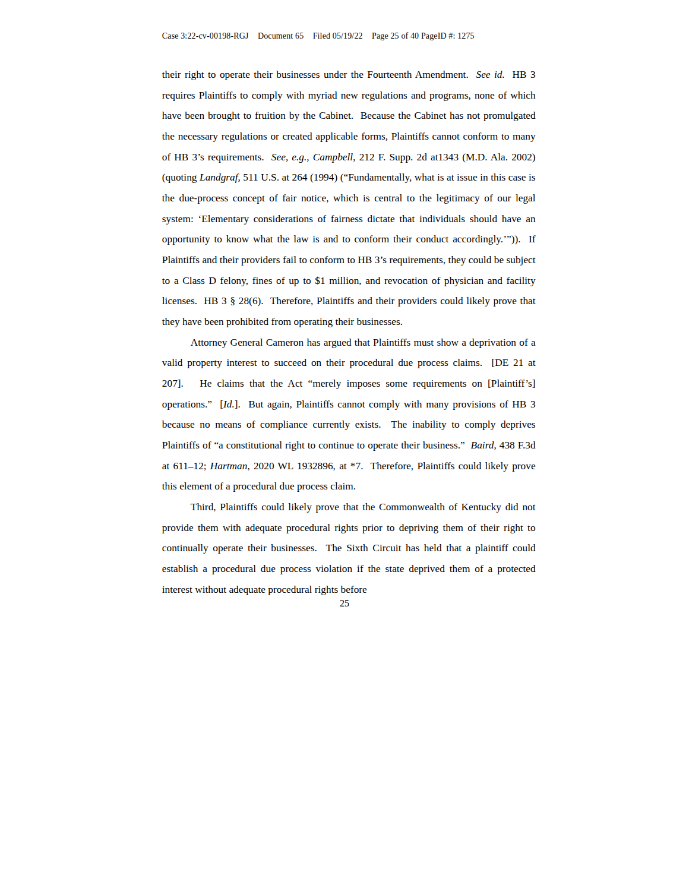Case 3:22-cv-00198-RGJ Document 65 Filed 05/19/22 Page 25 of 40 PageID #: 1275
their right to operate their businesses under the Fourteenth Amendment. See id. HB 3 requires Plaintiffs to comply with myriad new regulations and programs, none of which have been brought to fruition by the Cabinet. Because the Cabinet has not promulgated the necessary regulations or created applicable forms, Plaintiffs cannot conform to many of HB 3’s requirements. See, e.g., Campbell, 212 F. Supp. 2d at1343 (M.D. Ala. 2002) (quoting Landgraf, 511 U.S. at 264 (1994) (“Fundamentally, what is at issue in this case is the due-process concept of fair notice, which is central to the legitimacy of our legal system: ‘Elementary considerations of fairness dictate that individuals should have an opportunity to know what the law is and to conform their conduct accordingly.’”)). If Plaintiffs and their providers fail to conform to HB 3’s requirements, they could be subject to a Class D felony, fines of up to $1 million, and revocation of physician and facility licenses. HB 3 § 28(6). Therefore, Plaintiffs and their providers could likely prove that they have been prohibited from operating their businesses.
Attorney General Cameron has argued that Plaintiffs must show a deprivation of a valid property interest to succeed on their procedural due process claims. [DE 21 at 207]. He claims that the Act “merely imposes some requirements on [Plaintiff’s] operations.” [Id.]. But again, Plaintiffs cannot comply with many provisions of HB 3 because no means of compliance currently exists. The inability to comply deprives Plaintiffs of “a constitutional right to continue to operate their business.” Baird, 438 F.3d at 611–12; Hartman, 2020 WL 1932896, at *7. Therefore, Plaintiffs could likely prove this element of a procedural due process claim.
Third, Plaintiffs could likely prove that the Commonwealth of Kentucky did not provide them with adequate procedural rights prior to depriving them of their right to continually operate their businesses. The Sixth Circuit has held that a plaintiff could establish a procedural due process violation if the state deprived them of a protected interest without adequate procedural rights before
25